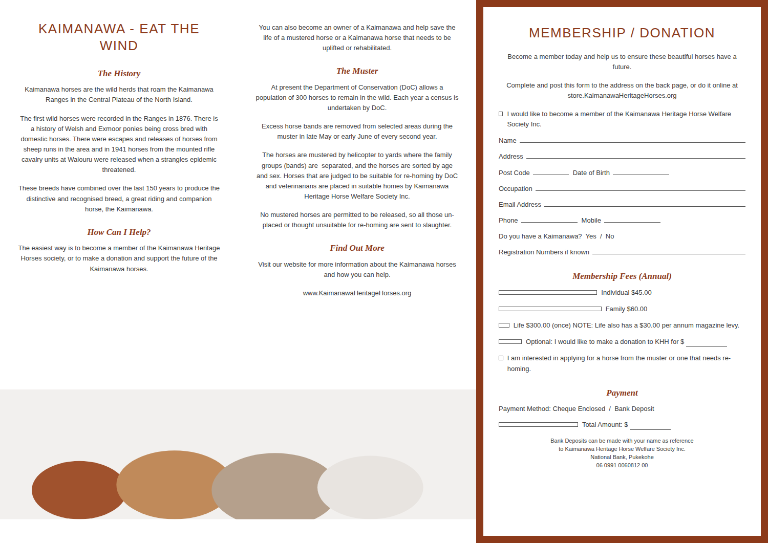KAIMANAWA - EAT THE WIND
The History
Kaimanawa horses are the wild herds that roam the Kaimanawa Ranges in the Central Plateau of the North Island.
The first wild horses were recorded in the Ranges in 1876. There is a history of Welsh and Exmoor ponies being cross bred with domestic horses. There were escapes and releases of horses from sheep runs in the area and in 1941 horses from the mounted rifle cavalry units at Waiouru were released when a strangles epidemic threatened.
These breeds have combined over the last 150 years to produce the distinctive and recognised breed, a great riding and companion horse, the Kaimanawa.
How Can I Help?
The easiest way is to become a member of the Kaimanawa Heritage Horses society, or to make a donation and support the future of the Kaimanawa horses.
You can also become an owner of a Kaimanawa and help save the life of a mustered horse or a Kaimanawa horse that needs to be uplifted or rehabilitated.
The Muster
At present the Department of Conservation (DoC) allows a population of 300 horses to remain in the wild. Each year a census is undertaken by DoC.
Excess horse bands are removed from selected areas during the muster in late May or early June of every second year.
The horses are mustered by helicopter to yards where the family groups (bands) are separated, and the horses are sorted by age and sex. Horses that are judged to be suitable for re-homing by DoC and veterinarians are placed in suitable homes by Kaimanawa Heritage Horse Welfare Society Inc.
No mustered horses are permitted to be released, so all those un-placed or thought unsuitable for re-homing are sent to slaughter.
Find Out More
Visit our website for more information about the Kaimanawa horses and how you can help.
www.KaimanawaHeritageHorses.org
MEMBERSHIP / DONATION
Become a member today and help us to ensure these beautiful horses have a future.
Complete and post this form to the address on the back page, or do it online at store.KaimanawaHeritageHorses.org
I would like to become a member of the Kaimanawa Heritage Horse Welfare Society Inc.
Name
Address
Post Code Date of Birth
Occupation
Email Address
Phone Mobile
Do you have a Kaimanawa? Yes / No
Registration Numbers if known
Membership Fees (Annual)
Individual $45.00
Family $60.00
Life $300.00 (once) NOTE: Life also has a $30.00 per annum magazine levy.
Optional: I would like to make a donation to KHH for $
I am interested in applying for a horse from the muster or one that needs re-homing.
Payment
Payment Method: Cheque Enclosed / Bank Deposit
Total Amount: $
Bank Deposits can be made with your name as reference
to Kaimanawa Heritage Horse Welfare Society Inc.
National Bank, Pukekohe
06 0991 0060812 00